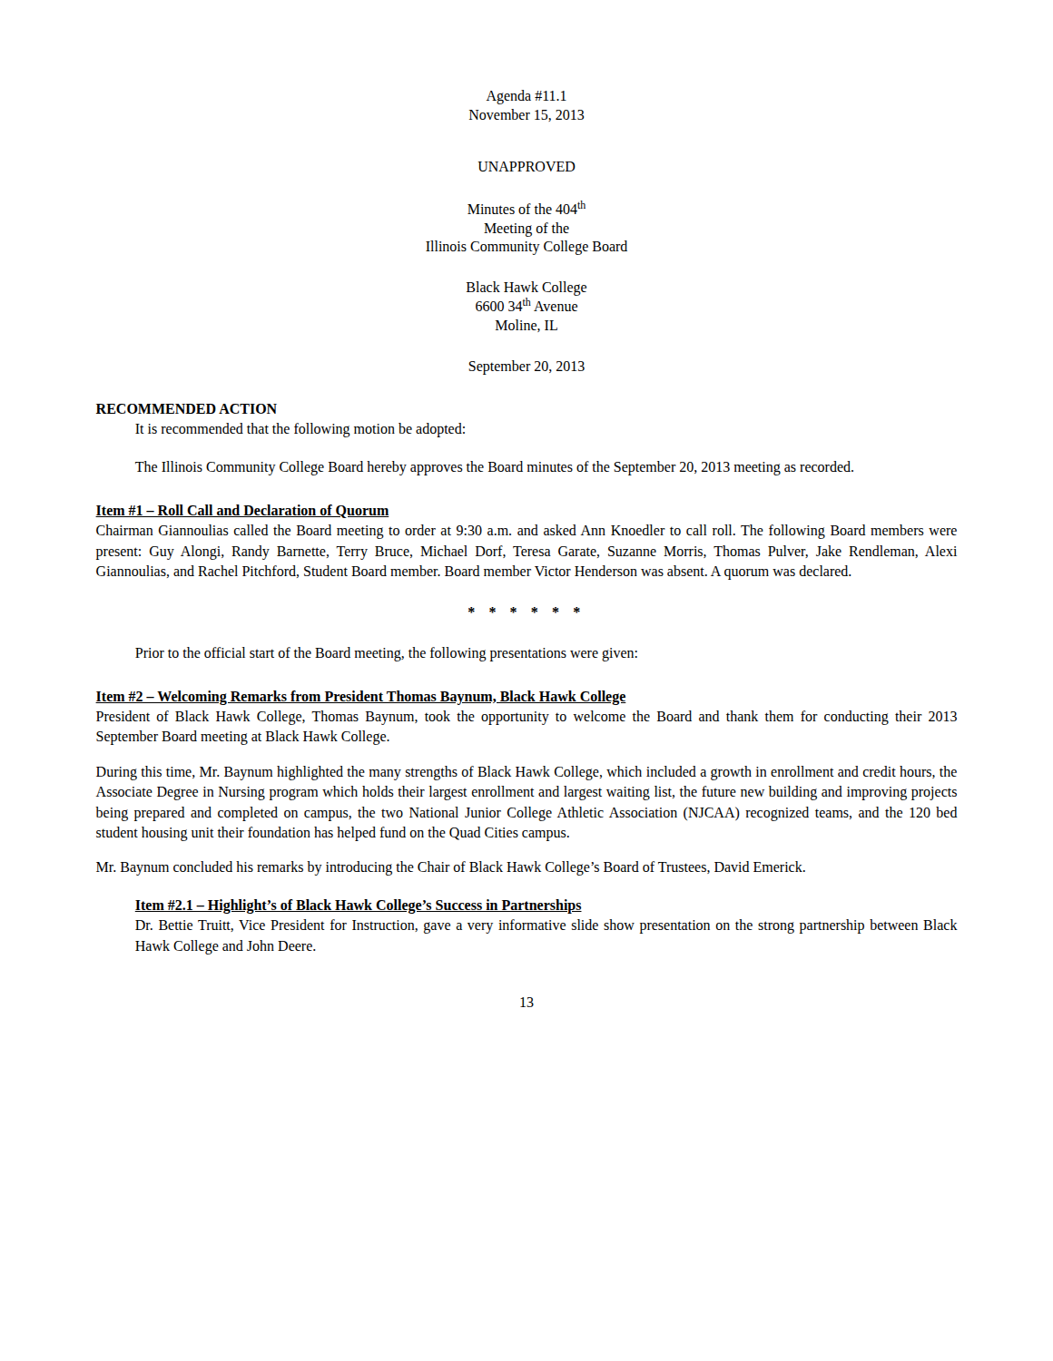Agenda #11.1
November 15, 2013
UNAPPROVED
Minutes of the 404th
Meeting of the
Illinois Community College Board
Black Hawk College
6600 34th Avenue
Moline, IL
September 20, 2013
RECOMMENDED ACTION
It is recommended that the following motion be adopted:
The Illinois Community College Board hereby approves the Board minutes of the September 20, 2013 meeting as recorded.
Item #1 – Roll Call and Declaration of Quorum
Chairman Giannoulias called the Board meeting to order at 9:30 a.m. and asked Ann Knoedler to call roll. The following Board members were present: Guy Alongi, Randy Barnette, Terry Bruce, Michael Dorf, Teresa Garate, Suzanne Morris, Thomas Pulver, Jake Rendleman, Alexi Giannoulias, and Rachel Pitchford, Student Board member. Board member Victor Henderson was absent. A quorum was declared.
* * * * * *
Prior to the official start of the Board meeting, the following presentations were given:
Item #2 – Welcoming Remarks from President Thomas Baynum, Black Hawk College
President of Black Hawk College, Thomas Baynum, took the opportunity to welcome the Board and thank them for conducting their 2013 September Board meeting at Black Hawk College.
During this time, Mr. Baynum highlighted the many strengths of Black Hawk College, which included a growth in enrollment and credit hours, the Associate Degree in Nursing program which holds their largest enrollment and largest waiting list, the future new building and improving projects being prepared and completed on campus, the two National Junior College Athletic Association (NJCAA) recognized teams, and the 120 bed student housing unit their foundation has helped fund on the Quad Cities campus.
Mr. Baynum concluded his remarks by introducing the Chair of Black Hawk College’s Board of Trustees, David Emerick.
Item #2.1 – Highlight’s of Black Hawk College’s Success in Partnerships
Dr. Bettie Truitt, Vice President for Instruction, gave a very informative slide show presentation on the strong partnership between Black Hawk College and John Deere.
13